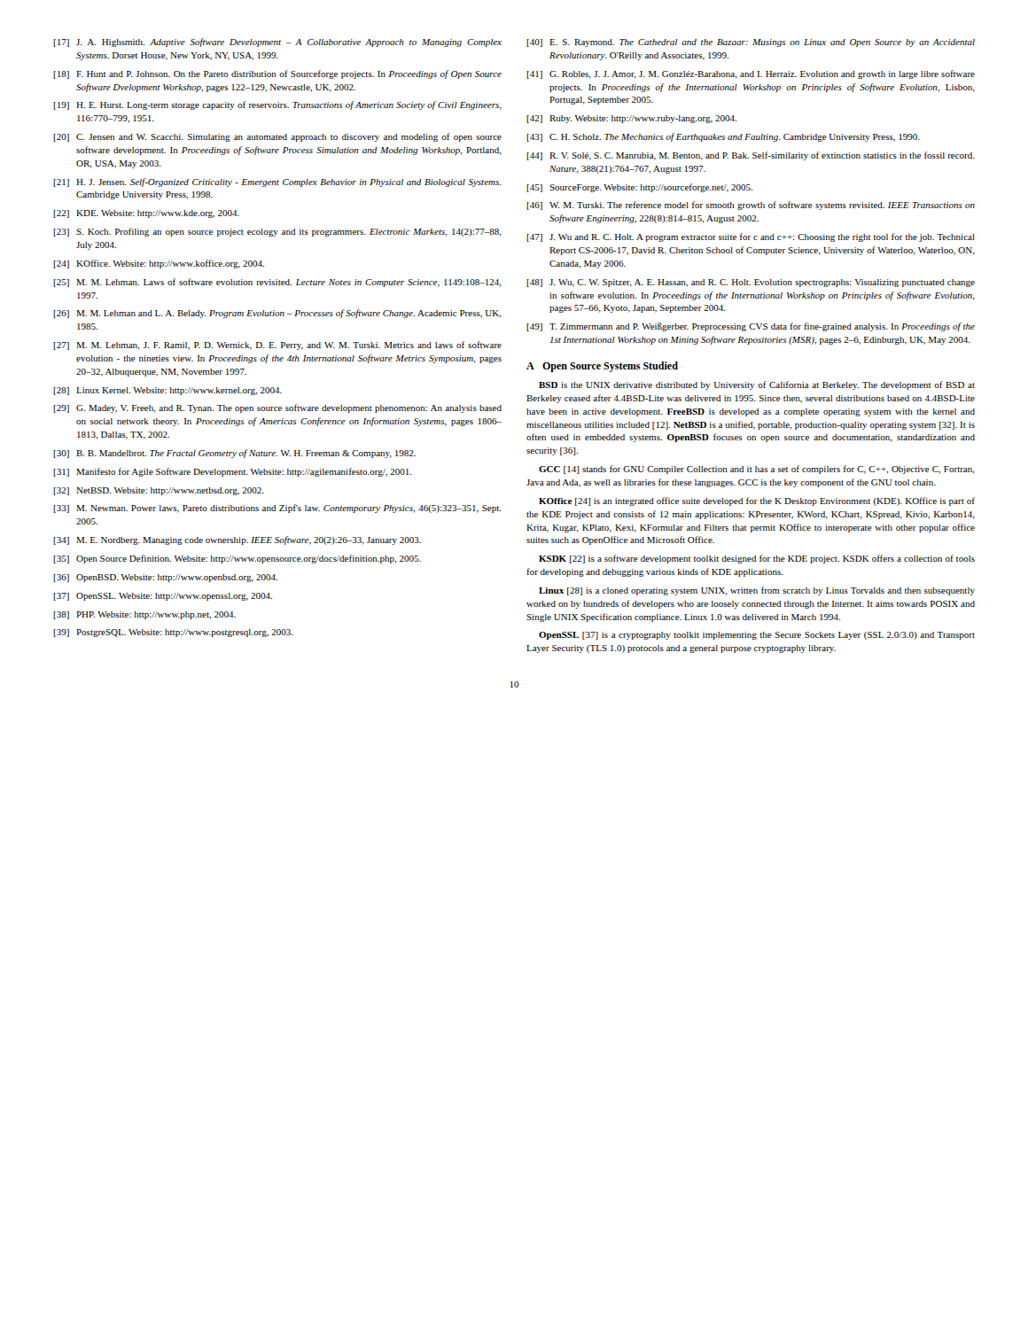[17] J. A. Highsmith. Adaptive Software Development – A Collaborative Approach to Managing Complex Systems. Dorset House, New York, NY, USA, 1999.
[18] F. Hunt and P. Johnson. On the Pareto distribution of Sourceforge projects. In Proceedings of Open Source Software Dvelopment Workshop, pages 122–129, Newcastle, UK, 2002.
[19] H. E. Hurst. Long-term storage capacity of reservoirs. Transactions of American Society of Civil Engineers, 116:770–799, 1951.
[20] C. Jensen and W. Scacchi. Simulating an automated approach to discovery and modeling of open source software development. In Proceedings of Software Process Simulation and Modeling Workshop, Portland, OR, USA, May 2003.
[21] H. J. Jensen. Self-Organized Criticality - Emergent Complex Behavior in Physical and Biological Systems. Cambridge University Press, 1998.
[22] KDE. Website: http://www.kde.org, 2004.
[23] S. Koch. Profiling an open source project ecology and its programmers. Electronic Markets, 14(2):77–88, July 2004.
[24] KOffice. Website: http://www.koffice.org, 2004.
[25] M. M. Lehman. Laws of software evolution revisited. Lecture Notes in Computer Science, 1149:108–124, 1997.
[26] M. M. Lehman and L. A. Belady. Program Evolution – Processes of Software Change. Academic Press, UK, 1985.
[27] M. M. Lehman, J. F. Ramil, P. D. Wernick, D. E. Perry, and W. M. Turski. Metrics and laws of software evolution - the nineties view. In Proceedings of the 4th International Software Metrics Symposium, pages 20–32, Albuquerque, NM, November 1997.
[28] Linux Kernel. Website: http://www.kernel.org, 2004.
[29] G. Madey, V. Freeh, and R. Tynan. The open source software development phenomenon: An analysis based on social network theory. In Proceedings of Americas Conference on Information Systems, pages 1806–1813, Dallas, TX, 2002.
[30] B. B. Mandelbrot. The Fractal Geometry of Nature. W. H. Freeman & Company, 1982.
[31] Manifesto for Agile Software Development. Website: http://agilemanifesto.org/, 2001.
[32] NetBSD. Website: http://www.netbsd.org, 2002.
[33] M. Newman. Power laws, Pareto distributions and Zipf's law. Contemporary Physics, 46(5):323–351, Sept. 2005.
[34] M. E. Nordberg. Managing code ownership. IEEE Software, 20(2):26–33, January 2003.
[35] Open Source Definition. Website: http://www.opensource.org/docs/definition.php, 2005.
[36] OpenBSD. Website: http://www.openbsd.org, 2004.
[37] OpenSSL. Website: http://www.openssl.org, 2004.
[38] PHP. Website: http://www.php.net, 2004.
[39] PostgreSQL. Website: http://www.postgresql.org, 2003.
[40] E. S. Raymond. The Cathedral and the Bazaar: Musings on Linux and Open Source by an Accidental Revolutionary. O'Reilly and Associates, 1999.
[41] G. Robles, J. J. Amor, J. M. Gonzléz-Barahona, and I. Herraiz. Evolution and growth in large libre software projects. In Proceedings of the International Workshop on Principles of Software Evolution, Lisbon, Portugal, September 2005.
[42] Ruby. Website: http://www.ruby-lang.org, 2004.
[43] C. H. Scholz. The Mechanics of Earthquakes and Faulting. Cambridge University Press, 1990.
[44] R. V. Solé, S. C. Manrubia, M. Benton, and P. Bak. Self-similarity of extinction statistics in the fossil record. Nature, 388(21):764–767, August 1997.
[45] SourceForge. Website: http://sourceforge.net/, 2005.
[46] W. M. Turski. The reference model for smooth growth of software systems revisited. IEEE Transactions on Software Engineering, 228(8):814–815, August 2002.
[47] J. Wu and R. C. Holt. A program extractor suite for c and c++: Choosing the right tool for the job. Technical Report CS-2006-17, David R. Cheriton School of Computer Science, University of Waterloo, Waterloo, ON, Canada, May 2006.
[48] J. Wu, C. W. Spitzer, A. E. Hassan, and R. C. Holt. Evolution spectrographs: Visualizing punctuated change in software evolution. In Proceedings of the International Workshop on Principles of Software Evolution, pages 57–66, Kyoto, Japan, September 2004.
[49] T. Zimmermann and P. Weißgerber. Preprocessing CVS data for fine-grained analysis. In Proceedings of the 1st International Workshop on Mining Software Repositories (MSR), pages 2–6, Edinburgh, UK, May 2004.
AOpen Source Systems Studied
BSD is the UNIX derivative distributed by University of California at Berkeley. The development of BSD at Berkeley ceased after 4.4BSD-Lite was delivered in 1995. Since then, several distributions based on 4.4BSD-Lite have been in active development. FreeBSD is developed as a complete operating system with the kernel and miscellaneous utilities included [12]. NetBSD is a unified, portable, production-quality operating system [32]. It is often used in embedded systems. OpenBSD focuses on open source and documentation, standardization and security [36].
GCC [14] stands for GNU Compiler Collection and it has a set of compilers for C, C++, Objective C, Fortran, Java and Ada, as well as libraries for these languages. GCC is the key component of the GNU tool chain.
KOffice [24] is an integrated office suite developed for the K Desktop Environment (KDE). KOffice is part of the KDE Project and consists of 12 main applications: KPresenter, KWord, KChart, KSpread, Kivio, Karbon14, Krita, Kugar, KPlato, Kexi, KFormular and Filters that permit KOffice to interoperate with other popular office suites such as OpenOffice and Microsoft Office.
KSDK [22] is a software development toolkit designed for the KDE project. KSDK offers a collection of tools for developing and debugging various kinds of KDE applications.
Linux [28] is a cloned operating system UNIX, written from scratch by Linus Torvalds and then subsequently worked on by hundreds of developers who are loosely connected through the Internet. It aims towards POSIX and Single UNIX Specification compliance. Linux 1.0 was delivered in March 1994.
OpenSSL [37] is a cryptography toolkit implementing the Secure Sockets Layer (SSL 2.0/3.0) and Transport Layer Security (TLS 1.0) protocols and a general purpose cryptography library.
10